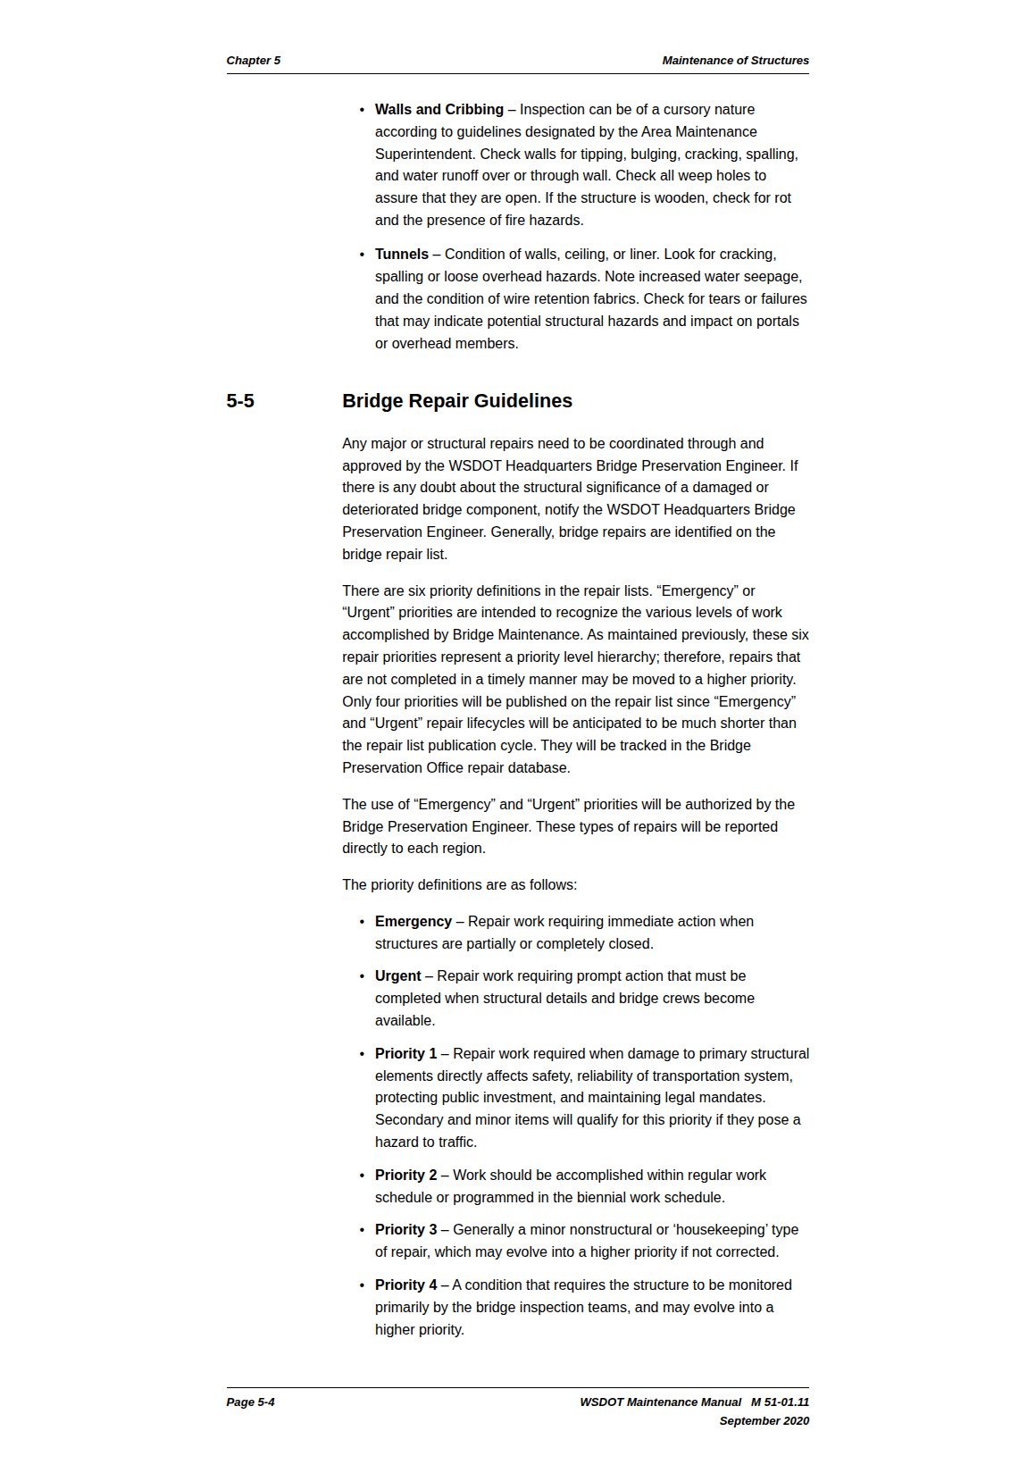Chapter 5
Maintenance of Structures
Walls and Cribbing – Inspection can be of a cursory nature according to guidelines designated by the Area Maintenance Superintendent. Check walls for tipping, bulging, cracking, spalling, and water runoff over or through wall. Check all weep holes to assure that they are open. If the structure is wooden, check for rot and the presence of fire hazards.
Tunnels – Condition of walls, ceiling, or liner. Look for cracking, spalling or loose overhead hazards. Note increased water seepage, and the condition of wire retention fabrics. Check for tears or failures that may indicate potential structural hazards and impact on portals or overhead members.
5-5 Bridge Repair Guidelines
Any major or structural repairs need to be coordinated through and approved by the WSDOT Headquarters Bridge Preservation Engineer. If there is any doubt about the structural significance of a damaged or deteriorated bridge component, notify the WSDOT Headquarters Bridge Preservation Engineer. Generally, bridge repairs are identified on the bridge repair list.
There are six priority definitions in the repair lists. “Emergency” or “Urgent” priorities are intended to recognize the various levels of work accomplished by Bridge Maintenance. As maintained previously, these six repair priorities represent a priority level hierarchy; therefore, repairs that are not completed in a timely manner may be moved to a higher priority. Only four priorities will be published on the repair list since “Emergency” and “Urgent” repair lifecycles will be anticipated to be much shorter than the repair list publication cycle. They will be tracked in the Bridge Preservation Office repair database.
The use of “Emergency” and “Urgent” priorities will be authorized by the Bridge Preservation Engineer. These types of repairs will be reported directly to each region.
The priority definitions are as follows:
Emergency – Repair work requiring immediate action when structures are partially or completely closed.
Urgent – Repair work requiring prompt action that must be completed when structural details and bridge crews become available.
Priority 1 – Repair work required when damage to primary structural elements directly affects safety, reliability of transportation system, protecting public investment, and maintaining legal mandates. Secondary and minor items will qualify for this priority if they pose a hazard to traffic.
Priority 2 – Work should be accomplished within regular work schedule or programmed in the biennial work schedule.
Priority 3 – Generally a minor nonstructural or ‘housekeeping’ type of repair, which may evolve into a higher priority if not corrected.
Priority 4 – A condition that requires the structure to be monitored primarily by the bridge inspection teams, and may evolve into a higher priority.
Page 5-4
WSDOT Maintenance Manual M 51-01.11
September 2020